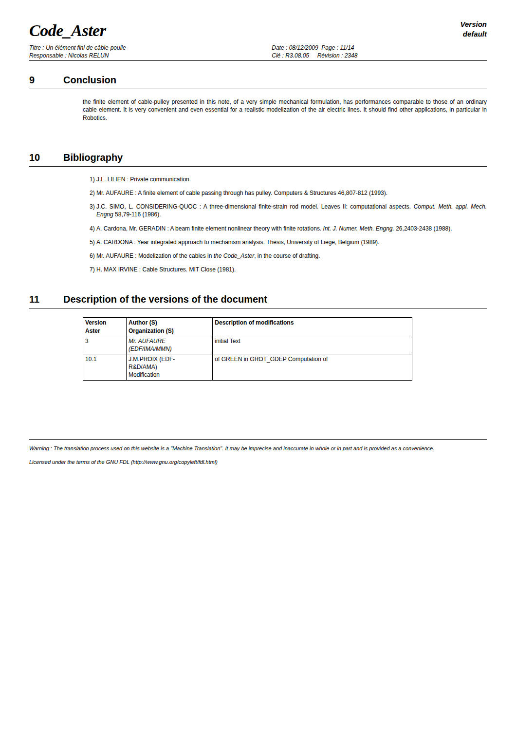Code_Aster
Version
default
| Titre : Un élément fini de câble-poulie | Date : 08/12/2009 Page : 11/14 |
| Responsable : Nicolas RELUN | Clé : R3.08.05 Révision : 2348 |
9 Conclusion
the finite element of cable-pulley presented in this note, of a very simple mechanical formulation, has performances comparable to those of an ordinary cable element. It is very convenient and even essential for a realistic modelization of the air electric lines. It should find other applications, in particular in Robotics.
10 Bibliography
J.L. LILIEN : Private communication.
Mr. AUFAURE : A finite element of cable passing through has pulley. Computers & Structures 46,807-812 (1993).
J.C. SIMO, L. CONSIDERING-QUOC : A three-dimensional finite-strain rod model. Leaves II: computational aspects. Comput. Meth. appl. Mech. Engng 58,79-116 (1986).
A. Cardona, Mr. GERADIN : A beam finite element nonlinear theory with finite rotations. Int. J. Numer. Meth. Engng. 26,2403-2438 (1988).
A. CARDONA : Year integrated approach to mechanism analysis. Thesis, University of Liege, Belgium (1989).
Mr. AUFAURE : Modelization of the cables in the Code_Aster, in the course of drafting.
H. MAX IRVINE : Cable Structures. MIT Close (1981).
11 Description of the versions of the document
| Version Aster | Author (S) Organization (S) | Description of modifications |
| --- | --- | --- |
| 3 | Mr. AUFAURE (EDF/IMA/MMN) | initial Text |
| 10.1 | J.M.PROIX (EDF- R&D/AMA) Modification | of GREEN in GROT_GDEP Computation of |
Warning : The translation process used on this website is a "Machine Translation". It may be imprecise and inaccurate in whole or in part and is provided as a convenience.
Licensed under the terms of the GNU FDL (http://www.gnu.org/copyleft/fdl.html)